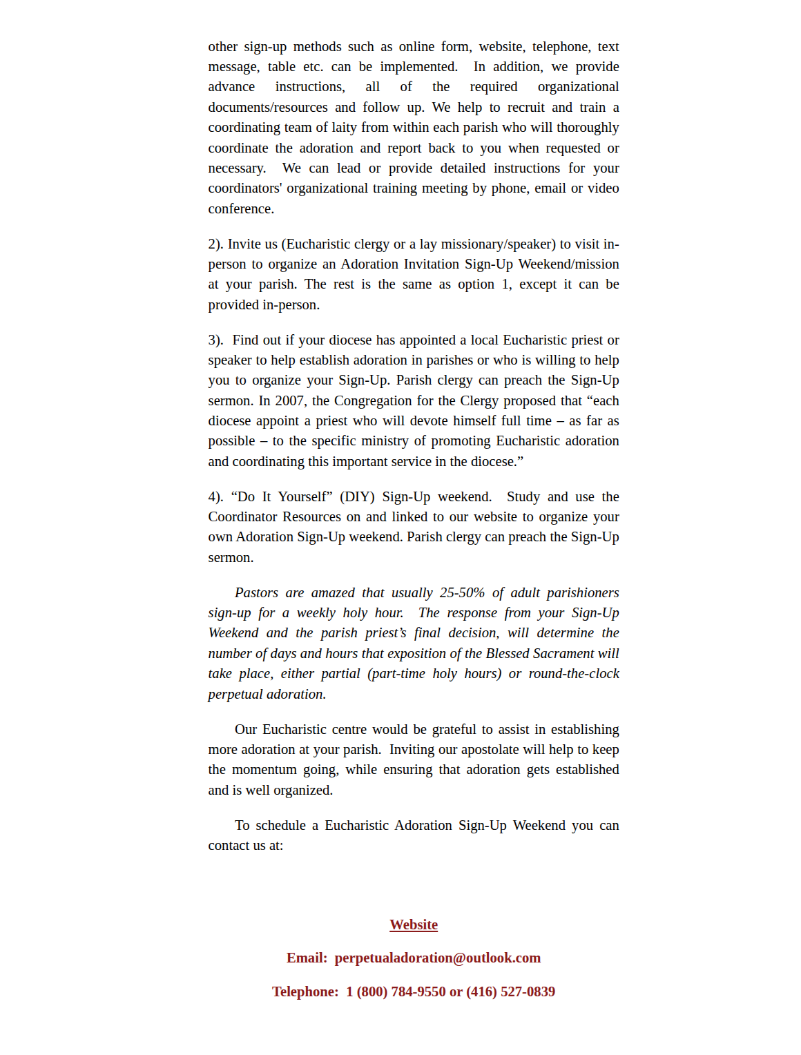other sign-up methods such as online form, website, telephone, text message, table etc. can be implemented. In addition, we provide advance instructions, all of the required organizational documents/resources and follow up. We help to recruit and train a coordinating team of laity from within each parish who will thoroughly coordinate the adoration and report back to you when requested or necessary. We can lead or provide detailed instructions for your coordinators' organizational training meeting by phone, email or video conference.
2). Invite us (Eucharistic clergy or a lay missionary/speaker) to visit in-person to organize an Adoration Invitation Sign-Up Weekend/mission at your parish. The rest is the same as option 1, except it can be provided in-person.
3). Find out if your diocese has appointed a local Eucharistic priest or speaker to help establish adoration in parishes or who is willing to help you to organize your Sign-Up. Parish clergy can preach the Sign-Up sermon. In 2007, the Congregation for the Clergy proposed that “each diocese appoint a priest who will devote himself full time – as far as possible – to the specific ministry of promoting Eucharistic adoration and coordinating this important service in the diocese.”
4). “Do It Yourself” (DIY) Sign-Up weekend. Study and use the Coordinator Resources on and linked to our website to organize your own Adoration Sign-Up weekend. Parish clergy can preach the Sign-Up sermon.
Pastors are amazed that usually 25-50% of adult parishioners sign-up for a weekly holy hour. The response from your Sign-Up Weekend and the parish priest’s final decision, will determine the number of days and hours that exposition of the Blessed Sacrament will take place, either partial (part-time holy hours) or round-the-clock perpetual adoration.
Our Eucharistic centre would be grateful to assist in establishing more adoration at your parish. Inviting our apostolate will help to keep the momentum going, while ensuring that adoration gets established and is well organized.
To schedule a Eucharistic Adoration Sign-Up Weekend you can contact us at:
Website
Email: perpetualadoration@outlook.com
Telephone: 1 (800) 784-9550 or (416) 527-0839